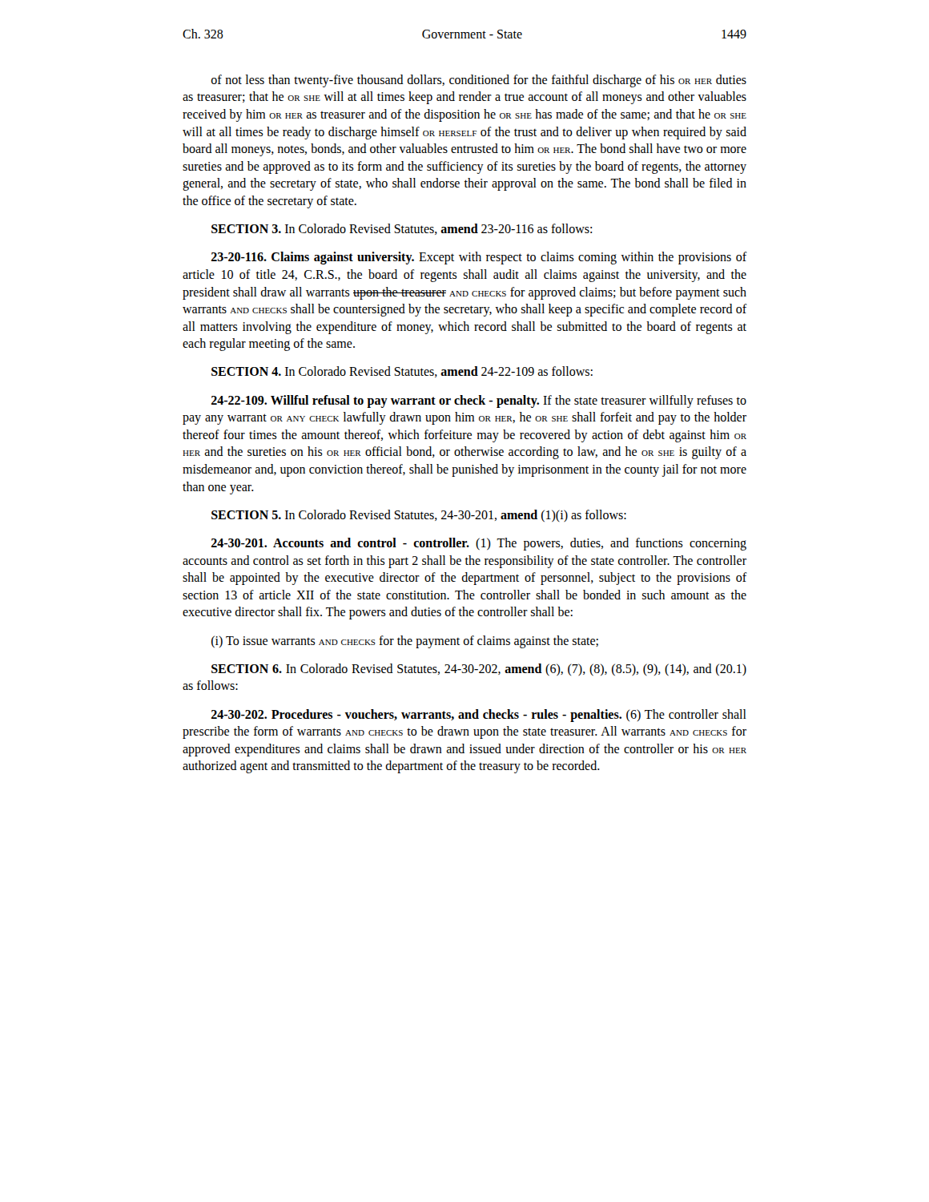Ch. 328 Government - State 1449
of not less than twenty-five thousand dollars, conditioned for the faithful discharge of his or her duties as treasurer; that he or she will at all times keep and render a true account of all moneys and other valuables received by him or her as treasurer and of the disposition he or she has made of the same; and that he or she will at all times be ready to discharge himself or herself of the trust and to deliver up when required by said board all moneys, notes, bonds, and other valuables entrusted to him or her. The bond shall have two or more sureties and be approved as to its form and the sufficiency of its sureties by the board of regents, the attorney general, and the secretary of state, who shall endorse their approval on the same. The bond shall be filed in the office of the secretary of state.
SECTION 3. In Colorado Revised Statutes, amend 23-20-116 as follows:
23-20-116. Claims against university. Except with respect to claims coming within the provisions of article 10 of title 24, C.R.S., the board of regents shall audit all claims against the university, and the president shall draw all warrants upon the treasurer and checks for approved claims; but before payment such warrants and checks shall be countersigned by the secretary, who shall keep a specific and complete record of all matters involving the expenditure of money, which record shall be submitted to the board of regents at each regular meeting of the same.
SECTION 4. In Colorado Revised Statutes, amend 24-22-109 as follows:
24-22-109. Willful refusal to pay warrant or check - penalty. If the state treasurer willfully refuses to pay any warrant or any check lawfully drawn upon him or her, he or she shall forfeit and pay to the holder thereof four times the amount thereof, which forfeiture may be recovered by action of debt against him or her and the sureties on his or her official bond, or otherwise according to law, and he or she is guilty of a misdemeanor and, upon conviction thereof, shall be punished by imprisonment in the county jail for not more than one year.
SECTION 5. In Colorado Revised Statutes, 24-30-201, amend (1)(i) as follows:
24-30-201. Accounts and control - controller. (1) The powers, duties, and functions concerning accounts and control as set forth in this part 2 shall be the responsibility of the state controller. The controller shall be appointed by the executive director of the department of personnel, subject to the provisions of section 13 of article XII of the state constitution. The controller shall be bonded in such amount as the executive director shall fix. The powers and duties of the controller shall be:
(i) To issue warrants and checks for the payment of claims against the state;
SECTION 6. In Colorado Revised Statutes, 24-30-202, amend (6), (7), (8), (8.5), (9), (14), and (20.1) as follows:
24-30-202. Procedures - vouchers, warrants, and checks - rules - penalties. (6) The controller shall prescribe the form of warrants and checks to be drawn upon the state treasurer. All warrants and checks for approved expenditures and claims shall be drawn and issued under direction of the controller or his or her authorized agent and transmitted to the department of the treasury to be recorded.